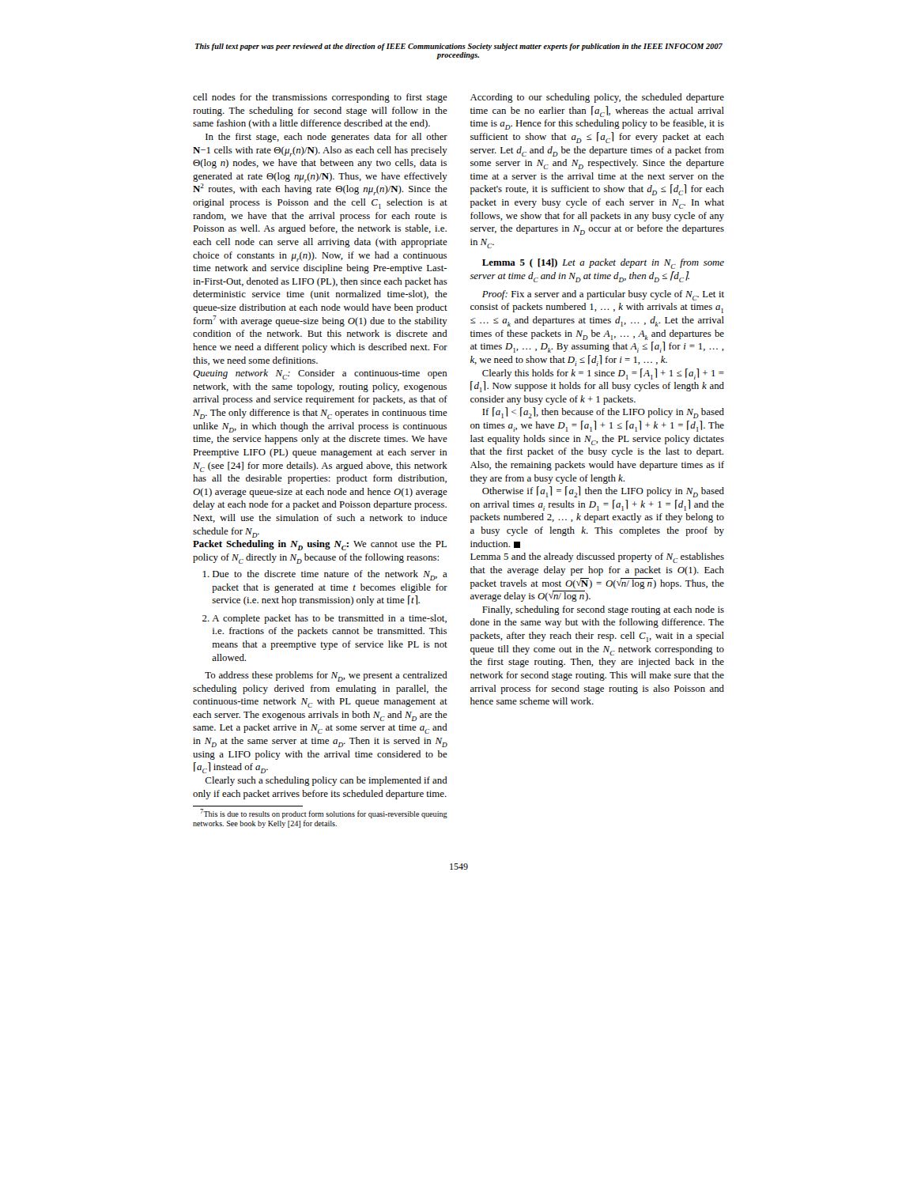This full text paper was peer reviewed at the direction of IEEE Communications Society subject matter experts for publication in the IEEE INFOCOM 2007 proceedings.
cell nodes for the transmissions corresponding to first stage routing. The scheduling for second stage will follow in the same fashion (with a little difference described at the end).
In the first stage, each node generates data for all other N−1 cells with rate Θ(μr(n)/N). Also as each cell has precisely Θ(log n) nodes, we have that between any two cells, data is generated at rate Θ(log nμr(n)/N). Thus, we have effectively N2 routes, with each having rate Θ(log nμr(n)/N). Since the original process is Poisson and the cell C1 selection is at random, we have that the arrival process for each route is Poisson as well. As argued before, the network is stable, i.e. each cell node can serve all arriving data (with appropriate choice of constants in μr(n)). Now, if we had a continuous time network and service discipline being Pre-emptive Last-in-First-Out, denoted as LIFO (PL), then since each packet has deterministic service time (unit normalized time-slot), the queue-size distribution at each node would have been product form7 with average queue-size being O(1) due to the stability condition of the network. But this network is discrete and hence we need a different policy which is described next. For this, we need some definitions.
Queuing network NC: Consider a continuous-time open network, with the same topology, routing policy, exogenous arrival process and service requirement for packets, as that of ND. The only difference is that NC operates in continuous time unlike ND, in which though the arrival process is continuous time, the service happens only at the discrete times. We have Preemptive LIFO (PL) queue management at each server in NC (see [24] for more details). As argued above, this network has all the desirable properties: product form distribution, O(1) average queue-size at each node and hence O(1) average delay at each node for a packet and Poisson departure process. Next, will use the simulation of such a network to induce schedule for ND.
Packet Scheduling in ND using NC: We cannot use the PL policy of NC directly in ND because of the following reasons:
Due to the discrete time nature of the network ND, a packet that is generated at time t becomes eligible for service (i.e. next hop transmission) only at time t .
A complete packet has to be transmitted in a time-slot, i.e. fractions of the packets cannot be transmitted. This means that a preemptive type of service like PL is not allowed.
To address these problems for ND, we present a centralized scheduling policy derived from emulating in parallel, the continuous-time network NC with PL queue management at each server. The exogenous arrivals in both NC and ND are the same. Let a packet arrive in NC at some server at time aC and in ND at the same server at time aD. Then it is served in ND using a LIFO policy with the arrival time considered to be aC instead of aD.
Clearly such a scheduling policy can be implemented if and only if each packet arrives before its scheduled departure time.
7This is due to results on product form solutions for quasi-reversible queuing networks. See book by Kelly [24] for details.
According to our scheduling policy, the scheduled departure time can be no earlier than aC , whereas the actual arrival time is aD. Hence for this scheduling policy to be feasible, it is sufficient to show that aD ≤ aC for every packet at each server. Let dC and dD be the departure times of a packet from some server in NC and ND respectively. Since the departure time at a server is the arrival time at the next server on the packet's route, it is sufficient to show that dD ≤ dC for each packet in every busy cycle of each server in NC. In what follows, we show that for all packets in any busy cycle of any server, the departures in ND occur at or before the departures in NC.
Lemma 5 ( [14]) Let a packet depart in NC from some server at time dC and in ND at time dD, then dD ≤ dC .
Proof: Fix a server and a particular busy cycle of NC. Let it consist of packets numbered 1, … , k with arrivals at times a1 ≤ … ≤ ak and departures at times d1, … , dk. Let the arrival times of these packets in ND be A1, … , Ak and departures be at times D1, … , Dk. By assuming that Ai ≤ ai for i = 1, … , k, we need to show that Di ≤ di for i = 1, … , k.
Clearly this holds for k = 1 since D1 = A1 + 1 ≤ ai + 1 = d1 . Now suppose it holds for all busy cycles of length k and consider any busy cycle of k + 1 packets.
If a1 < a2 , then because of the LIFO policy in ND based on times ai, we have D1 = a1 + 1 ≤ a1 + k + 1 = d1 . The last equality holds since in NC, the PL service policy dictates that the first packet of the busy cycle is the last to depart. Also, the remaining packets would have departure times as if they are from a busy cycle of length k.
Otherwise if a1 = a2 then the LIFO policy in ND based on arrival times ai results in D1 = a1 + k + 1 = d1 and the packets numbered 2, … , k depart exactly as if they belong to a busy cycle of length k. This completes the proof by induction.
Lemma 5 and the already discussed property of NC establishes that the average delay per hop for a packet is O(1). Each packet travels at most O(N) = O(n/ log n) hops. Thus, the average delay is O(n/ log n).
Finally, scheduling for second stage routing at each node is done in the same way but with the following difference. The packets, after they reach their resp. cell C1, wait in a special queue till they come out in the NC network corresponding to the first stage routing. Then, they are injected back in the network for second stage routing. This will make sure that the arrival process for second stage routing is also Poisson and hence same scheme will work.
1549